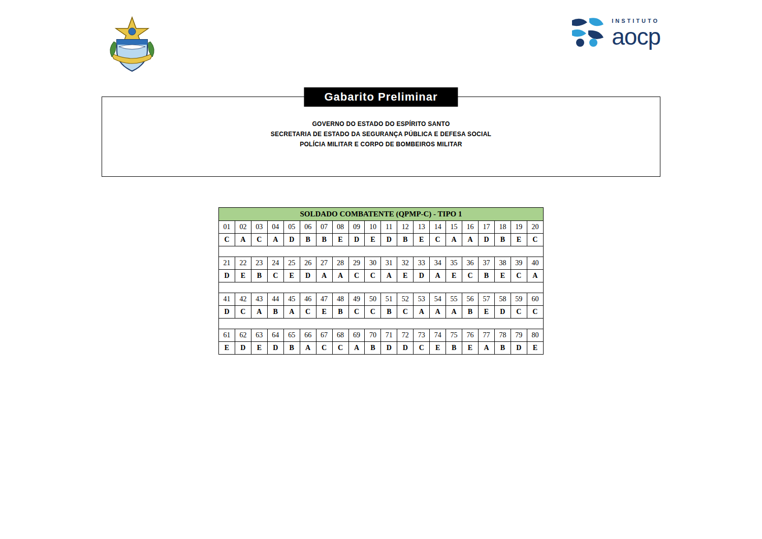INSTITUTO
aocp
Gabarito Preliminar
GOVERNO DO ESTADO DO ESPÍRITO SANTO
SECRETARIA DE ESTADO DA SEGURANÇA PÚBLICA E DEFESA SOCIAL
POLÍCIA MILITAR E CORPO DE BOMBEIROS MILITAR
| SOLDADO COMBATENTE (QPMP-C) - TIPO 1 |
| --- |
| 01 | 02 | 03 | 04 | 05 | 06 | 07 | 08 | 09 | 10 | 11 | 12 | 13 | 14 | 15 | 16 | 17 | 18 | 19 | 20 |
| C | A | C | A | D | B | B | E | D | E | D | B | E | C | A | A | D | B | E | C |
| 21 | 22 | 23 | 24 | 25 | 26 | 27 | 28 | 29 | 30 | 31 | 32 | 33 | 34 | 35 | 36 | 37 | 38 | 39 | 40 |
| D | E | B | C | E | D | A | A | C | C | A | E | D | A | E | C | B | E | C | A |
| 41 | 42 | 43 | 44 | 45 | 46 | 47 | 48 | 49 | 50 | 51 | 52 | 53 | 54 | 55 | 56 | 57 | 58 | 59 | 60 |
| D | C | A | B | A | C | E | B | C | C | B | C | A | A | A | B | E | D | C | C |
| 61 | 62 | 63 | 64 | 65 | 66 | 67 | 68 | 69 | 70 | 71 | 72 | 73 | 74 | 75 | 76 | 77 | 78 | 79 | 80 |
| E | D | E | D | B | A | C | C | A | B | D | D | C | E | B | E | A | B | D | E |